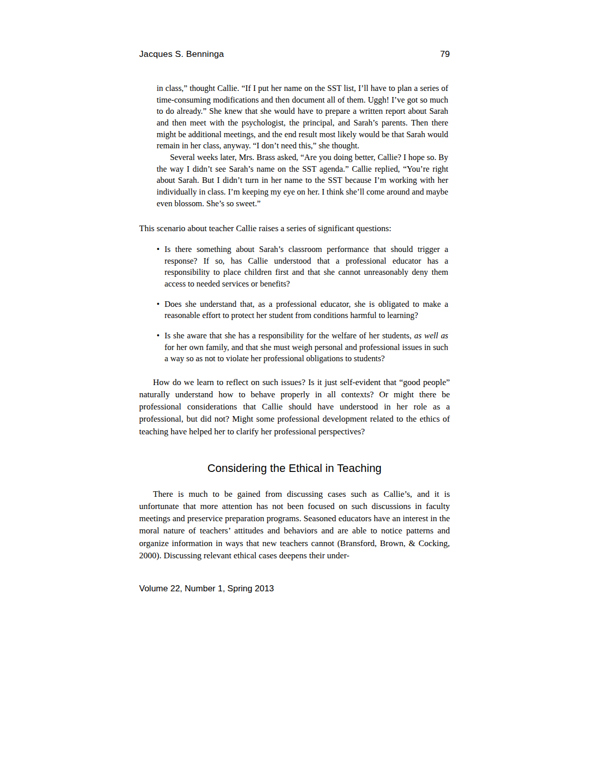Jacques S. Benninga 79
in class,” thought Callie. “If I put her name on the SST list, I’ll have to plan a series of time-consuming modifications and then document all of them. Uggh! I’ve got so much to do already.” She knew that she would have to prepare a written report about Sarah and then meet with the psychologist, the principal, and Sarah’s parents. Then there might be additional meetings, and the end result most likely would be that Sarah would remain in her class, anyway. “I don’t need this,” she thought.
Several weeks later, Mrs. Brass asked, “Are you doing better, Callie? I hope so. By the way I didn’t see Sarah’s name on the SST agenda.” Callie replied, “You’re right about Sarah. But I didn’t turn in her name to the SST because I’m working with her individually in class. I’m keeping my eye on her. I think she’ll come around and maybe even blossom. She’s so sweet.”
This scenario about teacher Callie raises a series of significant questions:
Is there something about Sarah’s classroom performance that should trigger a response? If so, has Callie understood that a professional educator has a responsibility to place children first and that she cannot unreasonably deny them access to needed services or benefits?
Does she understand that, as a professional educator, she is obligated to make a reasonable effort to protect her student from conditions harmful to learning?
Is she aware that she has a responsibility for the welfare of her students, as well as for her own family, and that she must weigh personal and professional issues in such a way so as not to violate her professional obligations to students?
How do we learn to reflect on such issues? Is it just self-evident that “good people” naturally understand how to behave properly in all contexts? Or might there be professional considerations that Callie should have understood in her role as a professional, but did not? Might some professional development related to the ethics of teaching have helped her to clarify her professional perspectives?
Considering the Ethical in Teaching
There is much to be gained from discussing cases such as Callie’s, and it is unfortunate that more attention has not been focused on such discussions in faculty meetings and preservice preparation programs. Seasoned educators have an interest in the moral nature of teachers’ attitudes and behaviors and are able to notice patterns and organize information in ways that new teachers cannot (Bransford, Brown, & Cocking, 2000). Discussing relevant ethical cases deepens their under-
Volume 22, Number 1, Spring 2013